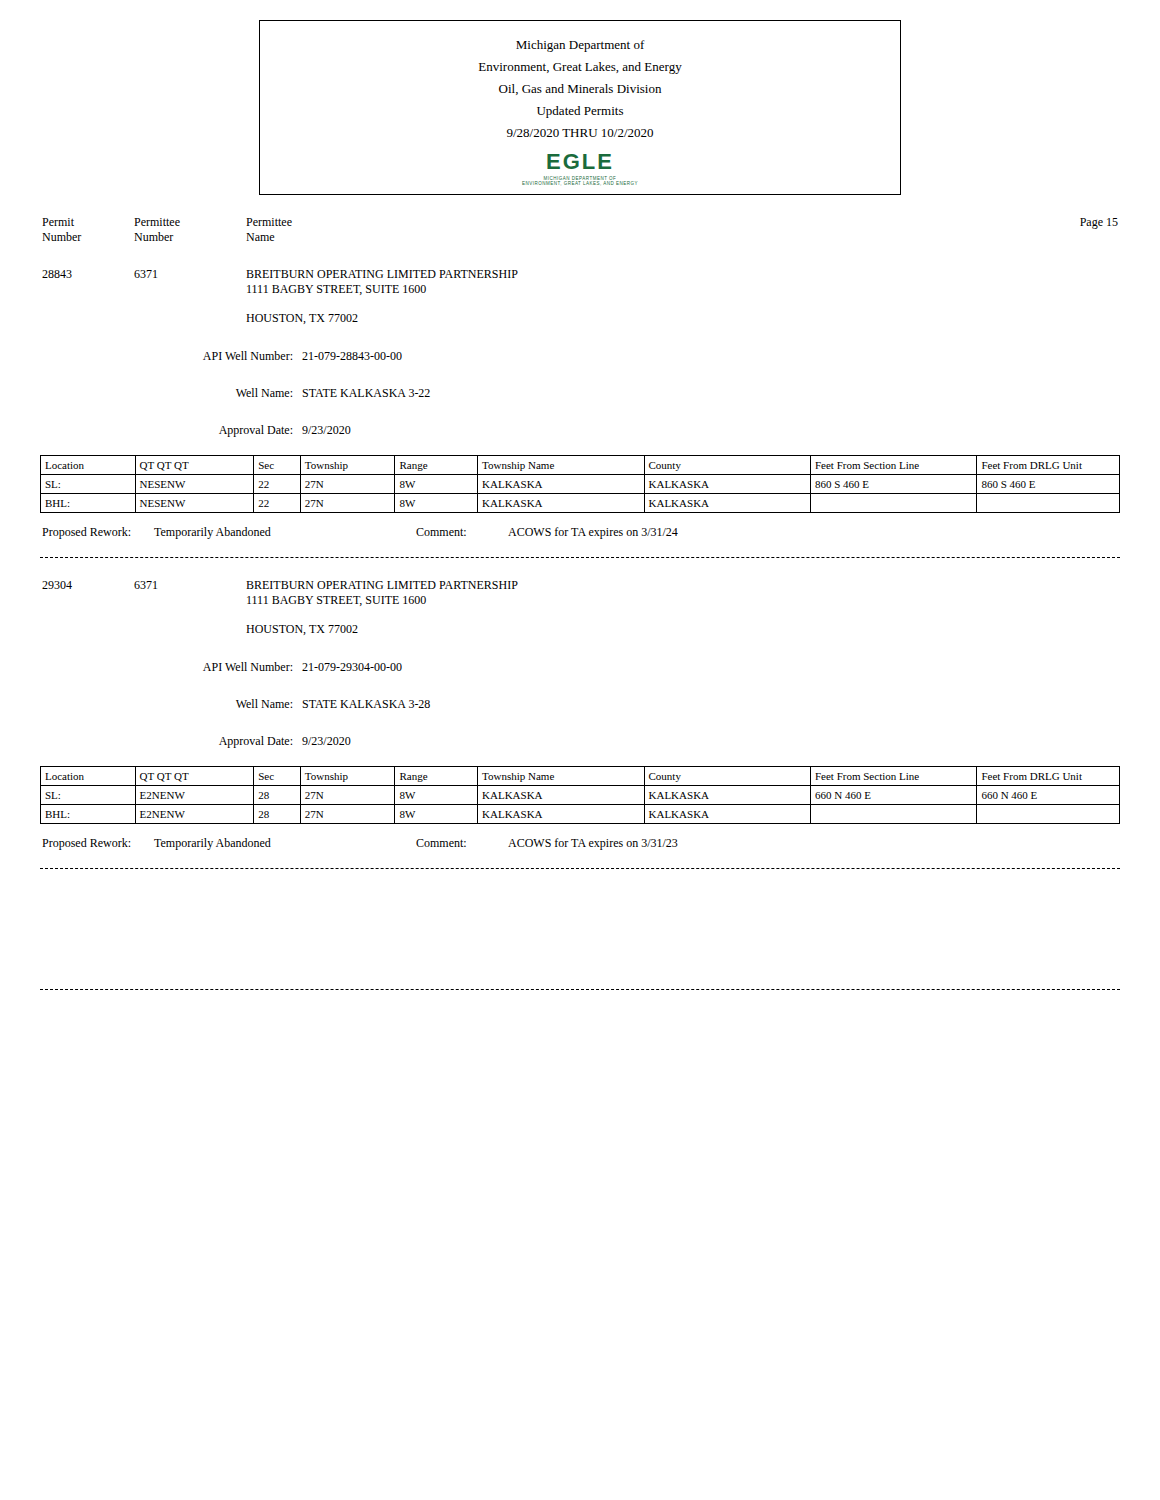Michigan Department of
Environment, Great Lakes, and Energy
Oil, Gas and Minerals Division
Updated Permits
9/28/2020 THRU 10/2/2020
EGLE
MICHIGAN DEPARTMENT OF
ENVIRONMENT, GREAT LAKES, AND ENERGY
| Permit Number | Permittee Number | Permittee Name | Page 15 |
| 28843 | 6371 | BREITBURN OPERATING LIMITED PARTNERSHIP 1111 BAGBY STREET, SUITE 1600 HOUSTON, TX 77002 |
| API Well Number: | 21-079-28843-00-00 |
| Well Name: | STATE KALKASKA 3-22 |
| Approval Date: | 9/23/2020 |
| Location | QT QT QT | Sec | Township | Range | Township Name | County | Feet From Section Line | Feet From DRLG Unit |
| --- | --- | --- | --- | --- | --- | --- | --- | --- |
| SL: | NESENW | 22 | 27N | 8W | KALKASKA | KALKASKA | 860 S 460 E | 860 S 460 E |
| BHL: | NESENW | 22 | 27N | 8W | KALKASKA | KALKASKA | | |
| Proposed Rework: | Temporarily Abandoned | Comment: | ACOWS for TA expires on 3/31/24 |
| 29304 | 6371 | BREITBURN OPERATING LIMITED PARTNERSHIP 1111 BAGBY STREET, SUITE 1600 HOUSTON, TX 77002 |
| API Well Number: | 21-079-29304-00-00 |
| Well Name: | STATE KALKASKA 3-28 |
| Approval Date: | 9/23/2020 |
| Location | QT QT QT | Sec | Township | Range | Township Name | County | Feet From Section Line | Feet From DRLG Unit |
| --- | --- | --- | --- | --- | --- | --- | --- | --- |
| SL: | E2NENW | 28 | 27N | 8W | KALKASKA | KALKASKA | 660 N 460 E | 660 N 460 E |
| BHL: | E2NENW | 28 | 27N | 8W | KALKASKA | KALKASKA | | |
| Proposed Rework: | Temporarily Abandoned | Comment: | ACOWS for TA expires on 3/31/23 |